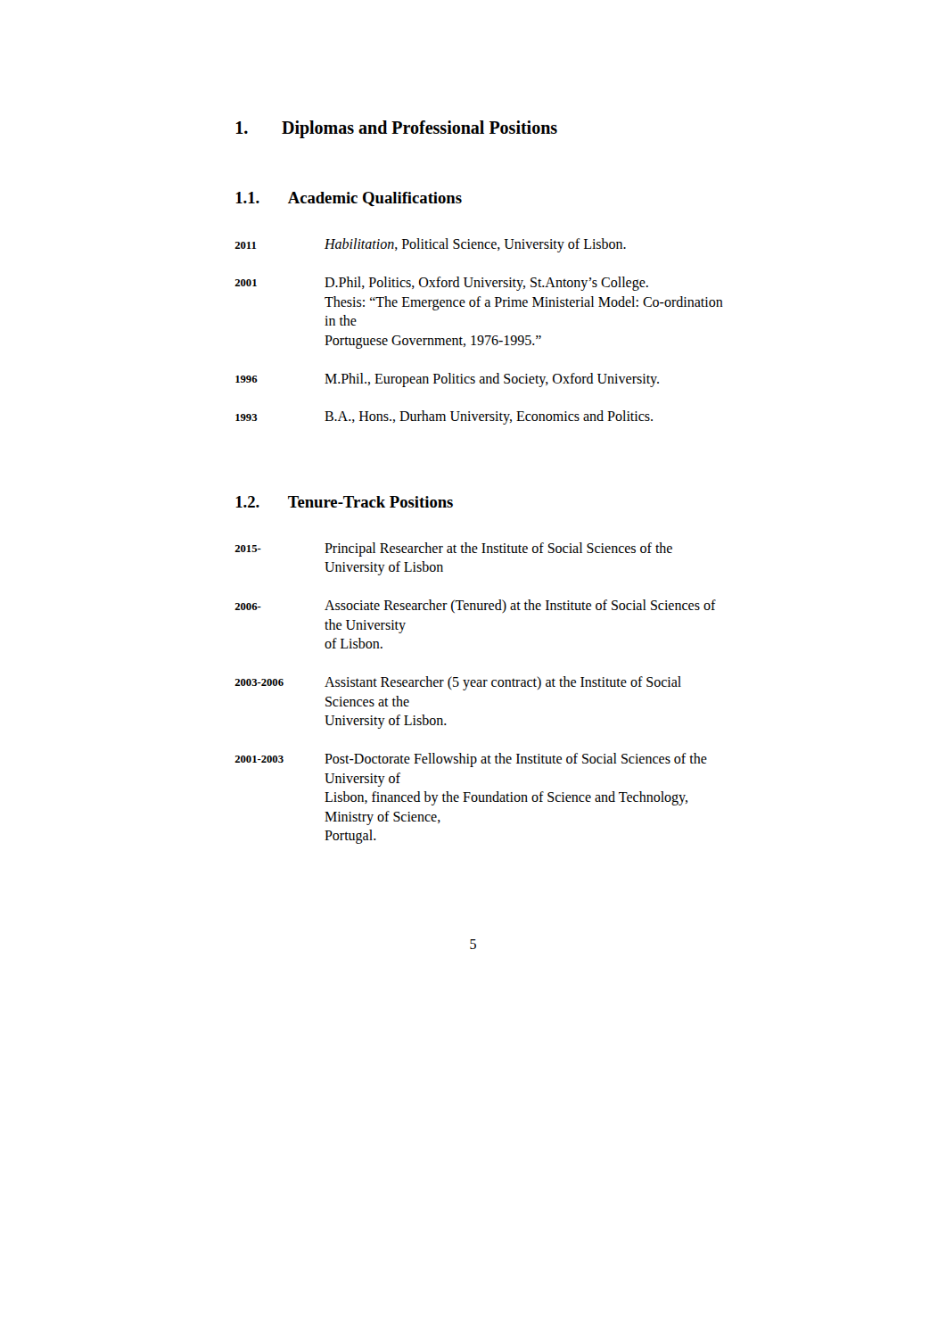1. Diplomas and Professional Positions
1.1. Academic Qualifications
2011
Habilitation, Political Science, University of Lisbon.
2001
D.Phil, Politics, Oxford University, St.Antony’s College. Thesis: “The Emergence of a Prime Ministerial Model: Co-ordination in the Portuguese Government, 1976-1995.”
1996
M.Phil., European Politics and Society, Oxford University.
1993
B.A., Hons., Durham University, Economics and Politics.
1.2. Tenure-Track Positions
2015-
Principal Researcher at the Institute of Social Sciences of the University of Lisbon
2006-
Associate Researcher (Tenured) at the Institute of Social Sciences of the University of Lisbon.
2003-2006
Assistant Researcher (5 year contract) at the Institute of Social Sciences at the University of Lisbon.
2001-2003
Post-Doctorate Fellowship at the Institute of Social Sciences of the University of Lisbon, financed by the Foundation of Science and Technology, Ministry of Science, Portugal.
5